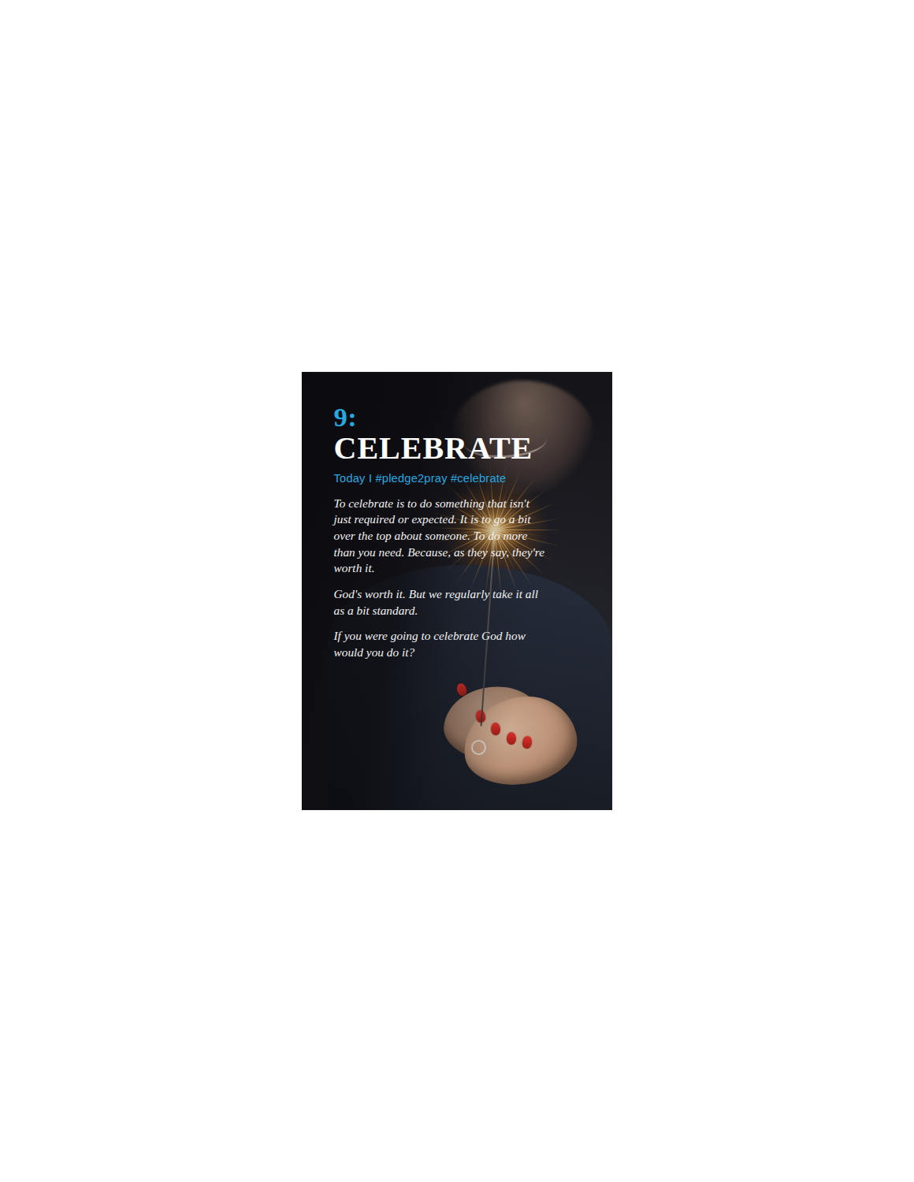9:
Celebrate
Today I #pledge2pray #celebrate
To celebrate is to do something that isn't just required or expected. It is to go a bit over the top about someone. To do more than you need. Because, as they say, they're worth it.
God's worth it. But we regularly take it all as a bit standard.
If you were going to celebrate God how would you do it?